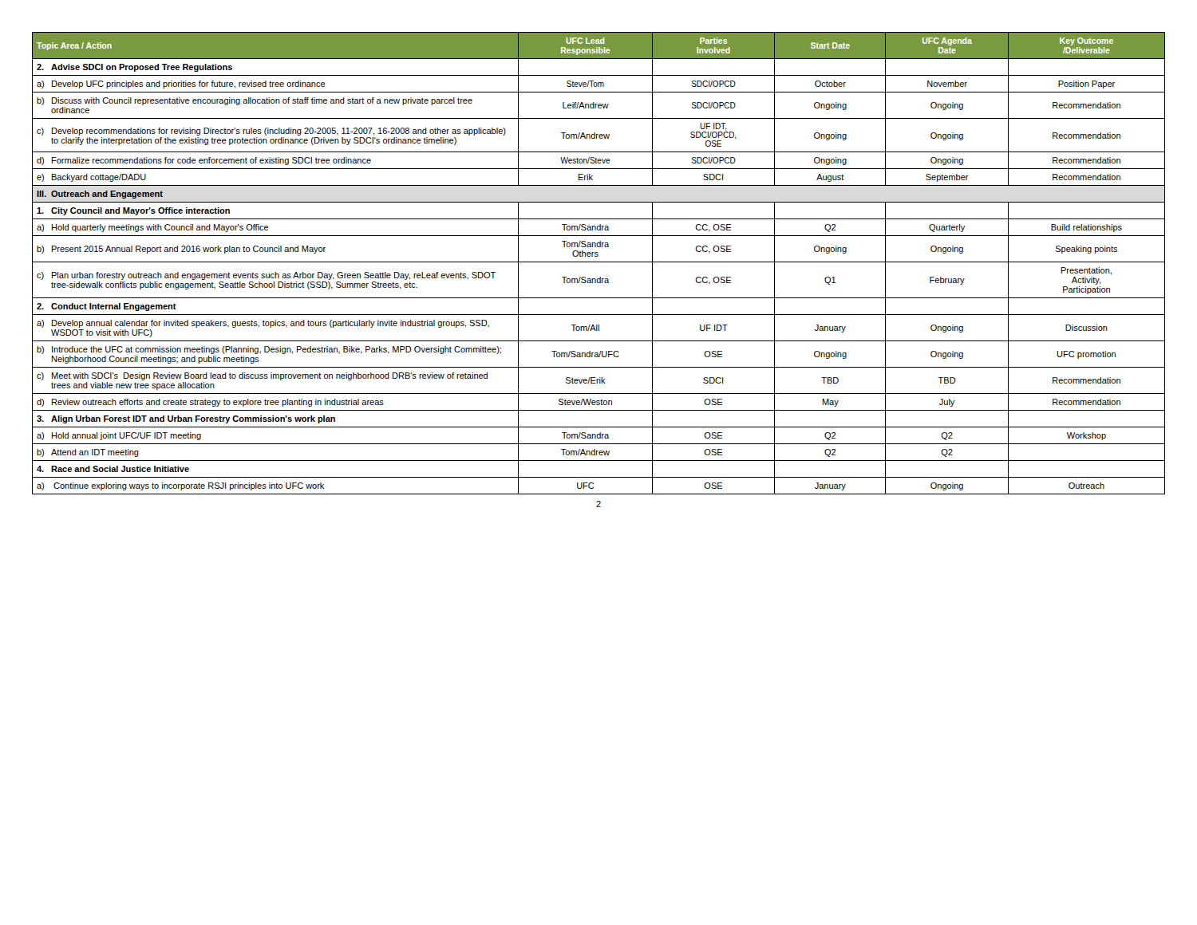| Topic Area / Action | UFC Lead Responsible | Parties Involved | Start Date | UFC Agenda Date | Key Outcome /Deliverable |
| --- | --- | --- | --- | --- | --- |
| 2. Advise SDCI on Proposed Tree Regulations | | | | | |
| a) Develop UFC principles and priorities for future, revised tree ordinance | Steve/Tom | SDCI/OPCD | October | November | Position Paper |
| b) Discuss with Council representative encouraging allocation of staff time and start of a new private parcel tree ordinance | Leif/Andrew | SDCI/OPCD | Ongoing | Ongoing | Recommendation |
| c) Develop recommendations for revising Director's rules (including 20-2005, 11-2007, 16-2008 and other as applicable) to clarify the interpretation of the existing tree protection ordinance (Driven by SDCI's ordinance timeline) | Tom/Andrew | UF IDT, SDCI/OPCD, OSE | Ongoing | Ongoing | Recommendation |
| d) Formalize recommendations for code enforcement of existing SDCI tree ordinance | Weston/Steve | SDCI/OPCD | Ongoing | Ongoing | Recommendation |
| e) Backyard cottage/DADU | Erik | SDCI | August | September | Recommendation |
| III. Outreach and Engagement |
| 1. City Council and Mayor's Office interaction | | | | | |
| a) Hold quarterly meetings with Council and Mayor's Office | Tom/Sandra | CC, OSE | Q2 | Quarterly | Build relationships |
| b) Present 2015 Annual Report and 2016 work plan to Council and Mayor | Tom/Sandra Others | CC, OSE | Ongoing | Ongoing | Speaking points |
| c) Plan urban forestry outreach and engagement events such as Arbor Day, Green Seattle Day, reLeaf events, SDOT tree-sidewalk conflicts public engagement, Seattle School District (SSD), Summer Streets, etc. | Tom/Sandra | CC, OSE | Q1 | February | Presentation, Activity, Participation |
| 2. Conduct Internal Engagement | | | | | |
| a) Develop annual calendar for invited speakers, guests, topics, and tours (particularly invite industrial groups, SSD, WSDOT to visit with UFC) | Tom/All | UF IDT | January | Ongoing | Discussion |
| b) Introduce the UFC at commission meetings (Planning, Design, Pedestrian, Bike, Parks, MPD Oversight Committee); Neighborhood Council meetings; and public meetings | Tom/Sandra/UFC | OSE | Ongoing | Ongoing | UFC promotion |
| c) Meet with SDCI's Design Review Board lead to discuss improvement on neighborhood DRB's review of retained trees and viable new tree space allocation | Steve/Erik | SDCI | TBD | TBD | Recommendation |
| d) Review outreach efforts and create strategy to explore tree planting in industrial areas | Steve/Weston | OSE | May | July | Recommendation |
| 3. Align Urban Forest IDT and Urban Forestry Commission's work plan | | | | | |
| a) Hold annual joint UFC/UF IDT meeting | Tom/Sandra | OSE | Q2 | Q2 | Workshop |
| b) Attend an IDT meeting | Tom/Andrew | OSE | Q2 | Q2 | |
| 4. Race and Social Justice Initiative | | | | | |
| a) Continue exploring ways to incorporate RSJI principles into UFC work | UFC | OSE | January | Ongoing | Outreach |
2